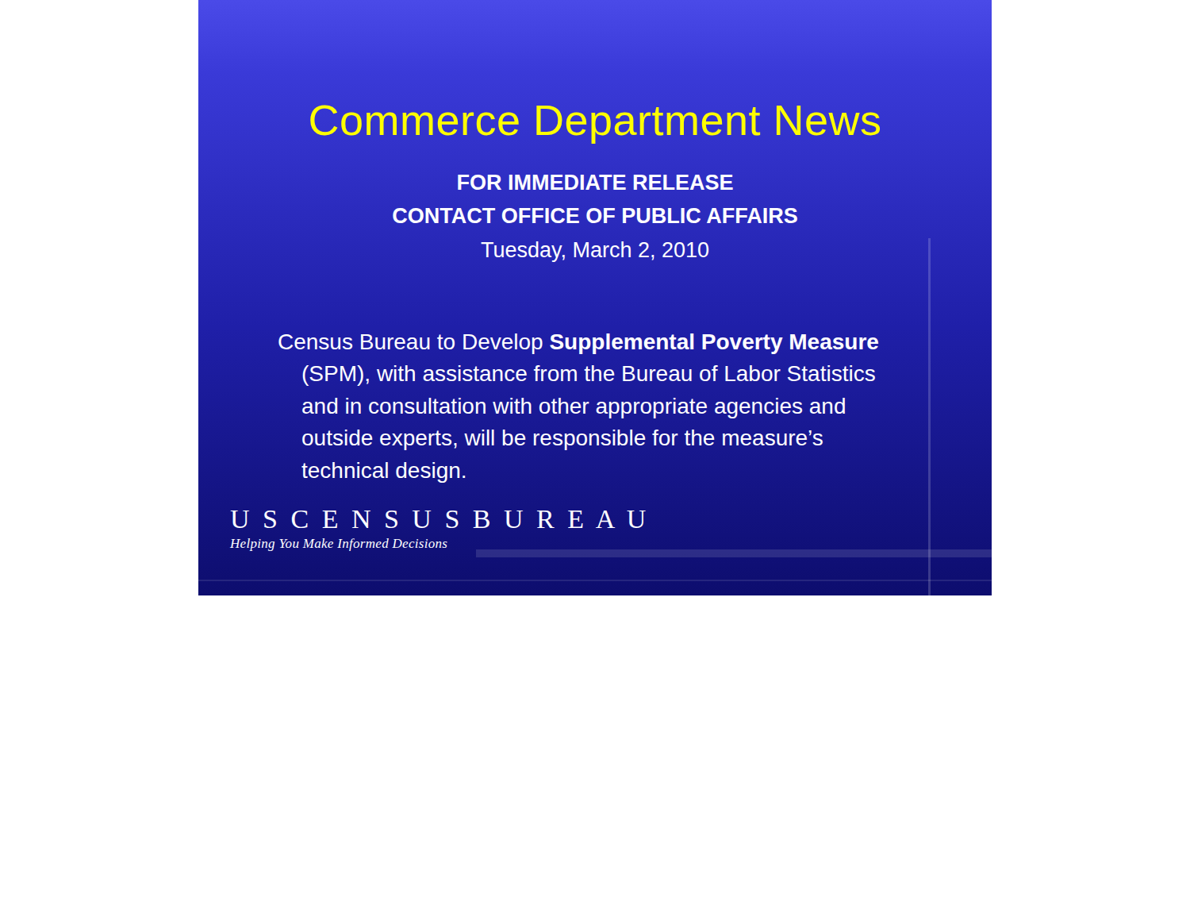Commerce Department News
FOR IMMEDIATE RELEASE
CONTACT OFFICE OF PUBLIC AFFAIRS
Tuesday, March 2, 2010
Census Bureau to Develop Supplemental Poverty Measure (SPM), with assistance from the Bureau of Labor Statistics and in consultation with other appropriate agencies and outside experts, will be responsible for the measure’s technical design.
U S C E N S U S B U R E A U
Helping You Make Informed Decisions